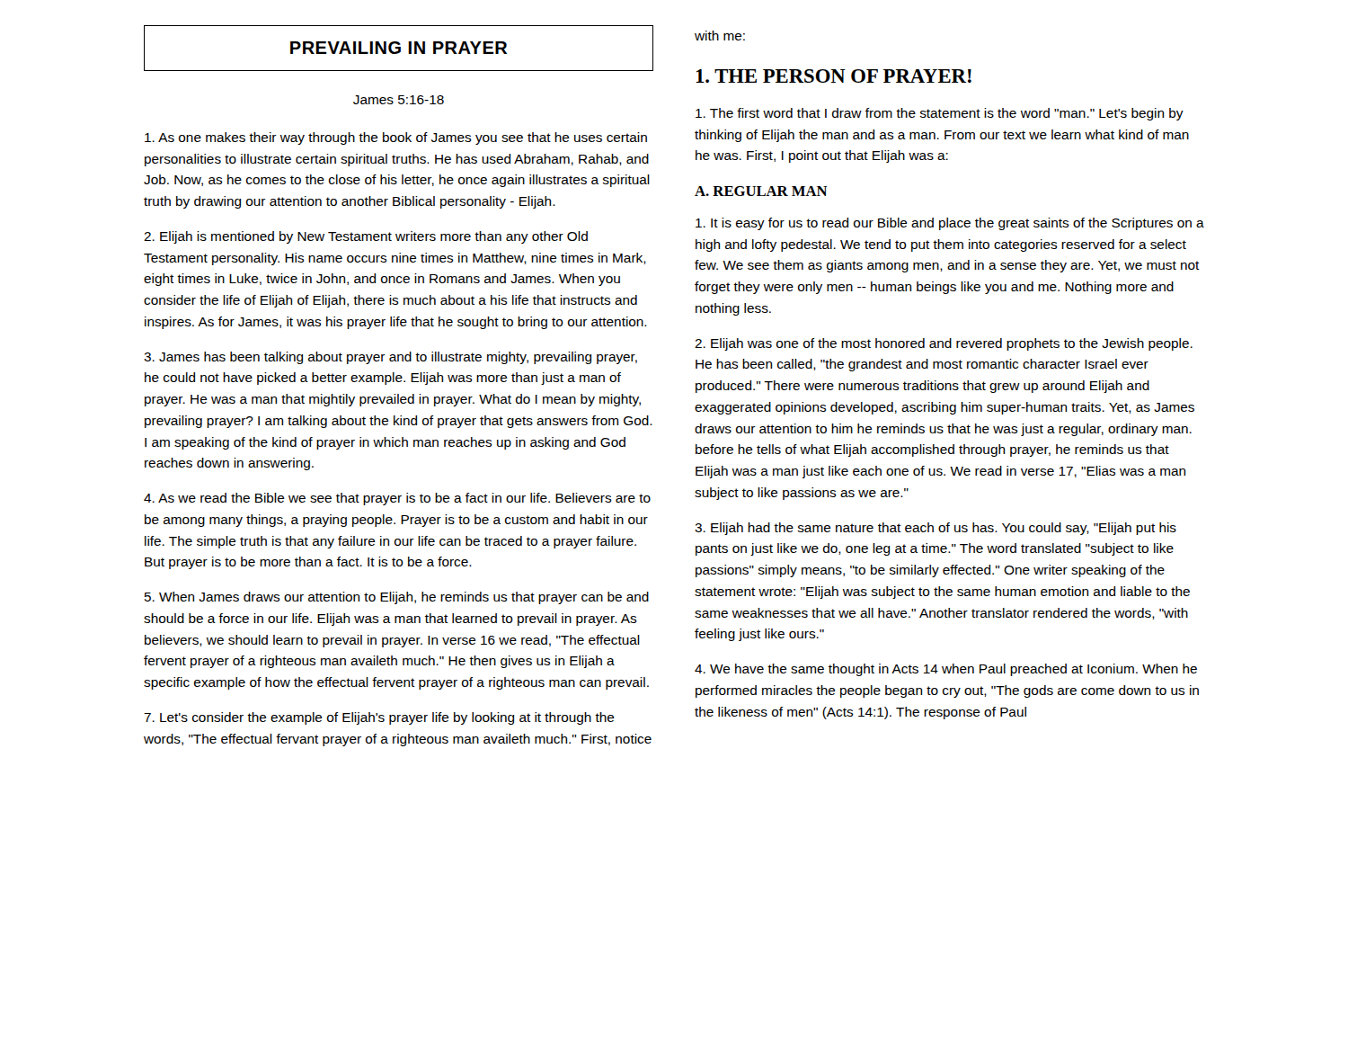PREVAILING IN PRAYER
James 5:16-18
1. As one makes their way through the book of James you see that he uses certain personalities to illustrate certain spiritual truths. He has used Abraham, Rahab, and Job. Now, as he comes to the close of his letter, he once again illustrates a spiritual truth by drawing our attention to another Biblical personality - Elijah.
2. Elijah is mentioned by New Testament writers more than any other Old Testament personality. His name occurs nine times in Matthew, nine times in Mark, eight times in Luke, twice in John, and once in Romans and James. When you consider the life of Elijah of Elijah, there is much about a his life that instructs and inspires. As for James, it was his prayer life that he sought to bring to our attention.
3. James has been talking about prayer and to illustrate mighty, prevailing prayer, he could not have picked a better example. Elijah was more than just a man of prayer. He was a man that mightily prevailed in prayer. What do I mean by mighty, prevailing prayer? I am talking about the kind of prayer that gets answers from God. I am speaking of the kind of prayer in which man reaches up in asking and God reaches down in answering.
4. As we read the Bible we see that prayer is to be a fact in our life. Believers are to be among many things, a praying people. Prayer is to be a custom and habit in our life. The simple truth is that any failure in our life can be traced to a prayer failure. But prayer is to be more than a fact. It is to be a force.
5. When James draws our attention to Elijah, he reminds us that prayer can be and should be a force in our life. Elijah was a man that learned to prevail in prayer. As believers, we should learn to prevail in prayer. In verse 16 we read, "The effectual fervent prayer of a righteous man availeth much." He then gives us in Elijah a specific example of how the effectual fervent prayer of a righteous man can prevail.
7. Let's consider the example of Elijah's prayer life by looking at it through the words, "The effectual fervant prayer of a righteous man availeth much." First, notice with me:
1. THE PERSON OF PRAYER!
1. The first word that I draw from the statement is the word "man." Let's begin by thinking of Elijah the man and as a man. From our text we learn what kind of man he was. First, I point out that Elijah was a:
A. REGULAR MAN
1. It is easy for us to read our Bible and place the great saints of the Scriptures on a high and lofty pedestal. We tend to put them into categories reserved for a select few. We see them as giants among men, and in a sense they are. Yet, we must not forget they were only men -- human beings like you and me. Nothing more and nothing less.
2. Elijah was one of the most honored and revered prophets to the Jewish people. He has been called, "the grandest and most romantic character Israel ever produced." There were numerous traditions that grew up around Elijah and exaggerated opinions developed, ascribing him super-human traits. Yet, as James draws our attention to him he reminds us that he was just a regular, ordinary man. before he tells of what Elijah accomplished through prayer, he reminds us that Elijah was a man just like each one of us. We read in verse 17, "Elias was a man subject to like passions as we are."
3. Elijah had the same nature that each of us has. You could say, "Elijah put his pants on just like we do, one leg at a time." The word translated "subject to like passions" simply means, "to be similarly effected." One writer speaking of the statement wrote: "Elijah was subject to the same human emotion and liable to the same weaknesses that we all have." Another translator rendered the words, "with feeling just like ours."
4. We have the same thought in Acts 14 when Paul preached at Iconium. When he performed miracles the people began to cry out, "The gods are come down to us in the likeness of men" (Acts 14:1). The response of Paul